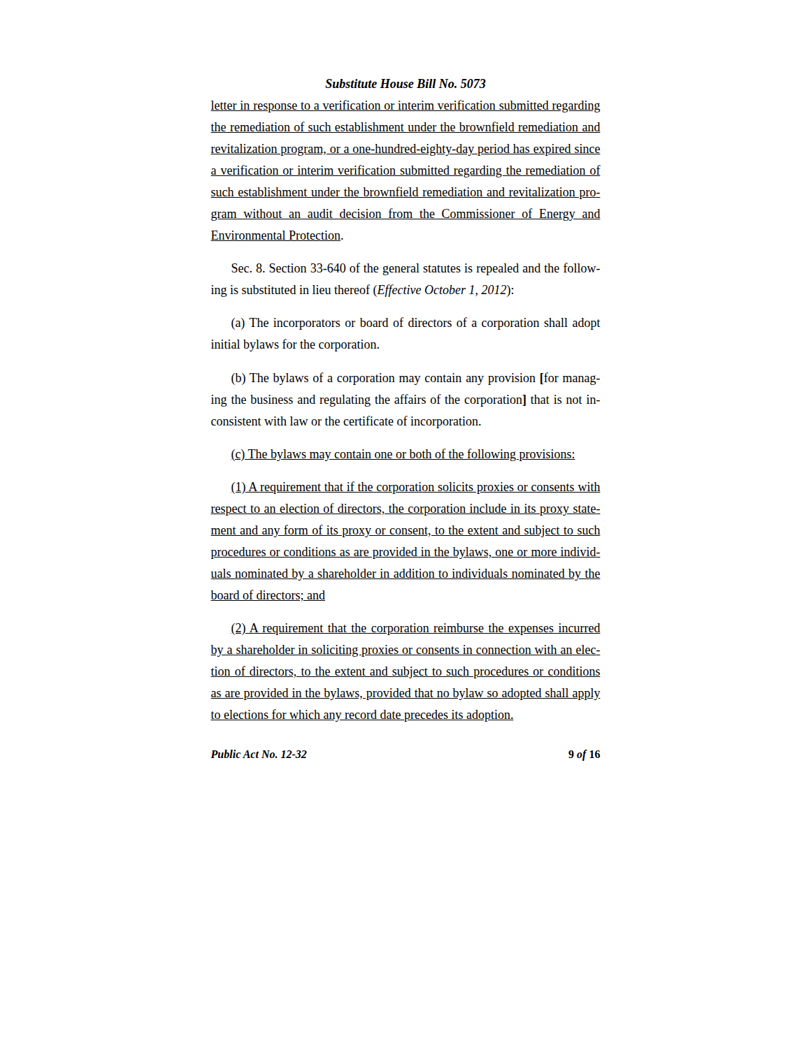Substitute House Bill No. 5073
letter in response to a verification or interim verification submitted regarding the remediation of such establishment under the brownfield remediation and revitalization program, or a one-hundred-eighty-day period has expired since a verification or interim verification submitted regarding the remediation of such establishment under the brownfield remediation and revitalization program without an audit decision from the Commissioner of Energy and Environmental Protection.
Sec. 8. Section 33-640 of the general statutes is repealed and the following is substituted in lieu thereof (Effective October 1, 2012):
(a) The incorporators or board of directors of a corporation shall adopt initial bylaws for the corporation.
(b) The bylaws of a corporation may contain any provision [for managing the business and regulating the affairs of the corporation] that is not inconsistent with law or the certificate of incorporation.
(c) The bylaws may contain one or both of the following provisions:
(1) A requirement that if the corporation solicits proxies or consents with respect to an election of directors, the corporation include in its proxy statement and any form of its proxy or consent, to the extent and subject to such procedures or conditions as are provided in the bylaws, one or more individuals nominated by a shareholder in addition to individuals nominated by the board of directors; and
(2) A requirement that the corporation reimburse the expenses incurred by a shareholder in soliciting proxies or consents in connection with an election of directors, to the extent and subject to such procedures or conditions as are provided in the bylaws, provided that no bylaw so adopted shall apply to elections for which any record date precedes its adoption.
Public Act No. 12-32 9 of 16